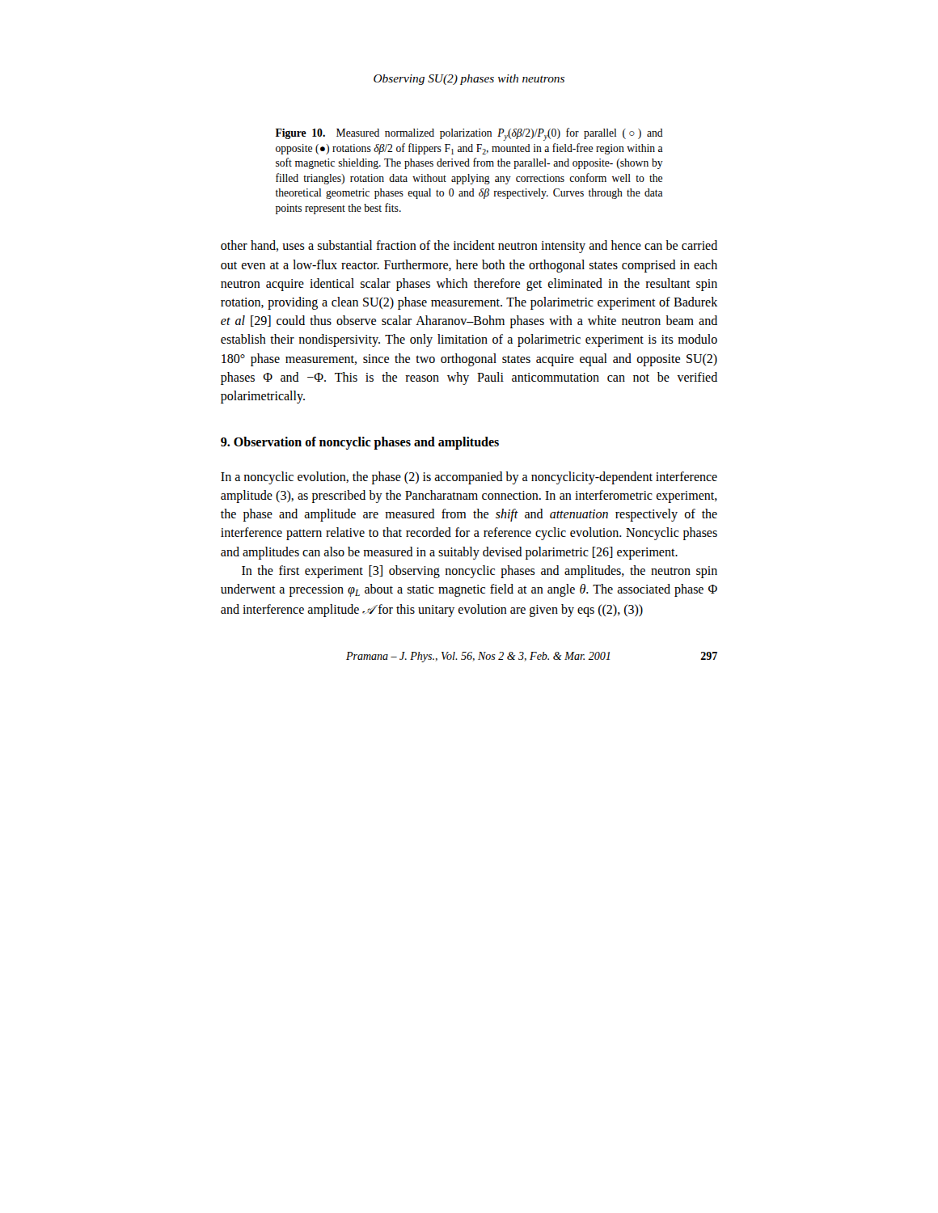Observing SU(2) phases with neutrons
Figure 10. Measured normalized polarization Py(δβ/2)/Py(0) for parallel (○) and opposite (●) rotations δβ/2 of flippers F1 and F2, mounted in a field-free region within a soft magnetic shielding. The phases derived from the parallel- and opposite- (shown by filled triangles) rotation data without applying any corrections conform well to the theoretical geometric phases equal to 0 and δβ respectively. Curves through the data points represent the best fits.
other hand, uses a substantial fraction of the incident neutron intensity and hence can be carried out even at a low-flux reactor. Furthermore, here both the orthogonal states comprised in each neutron acquire identical scalar phases which therefore get eliminated in the resultant spin rotation, providing a clean SU(2) phase measurement. The polarimetric experiment of Badurek et al [29] could thus observe scalar Aharanov–Bohm phases with a white neutron beam and establish their nondispersivity. The only limitation of a polarimetric experiment is its modulo 180° phase measurement, since the two orthogonal states acquire equal and opposite SU(2) phases Φ and −Φ. This is the reason why Pauli anticommutation can not be verified polarimetrically.
9. Observation of noncyclic phases and amplitudes
In a noncyclic evolution, the phase (2) is accompanied by a noncyclicity-dependent interference amplitude (3), as prescribed by the Pancharatnam connection. In an interferometric experiment, the phase and amplitude are measured from the shift and attenuation respectively of the interference pattern relative to that recorded for a reference cyclic evolution. Noncyclic phases and amplitudes can also be measured in a suitably devised polarimetric [26] experiment.
In the first experiment [3] observing noncyclic phases and amplitudes, the neutron spin underwent a precession φL about a static magnetic field at an angle θ. The associated phase Φ and interference amplitude 𝒜 for this unitary evolution are given by eqs ((2), (3))
Pramana – J. Phys., Vol. 56, Nos 2 & 3, Feb. & Mar. 2001
297